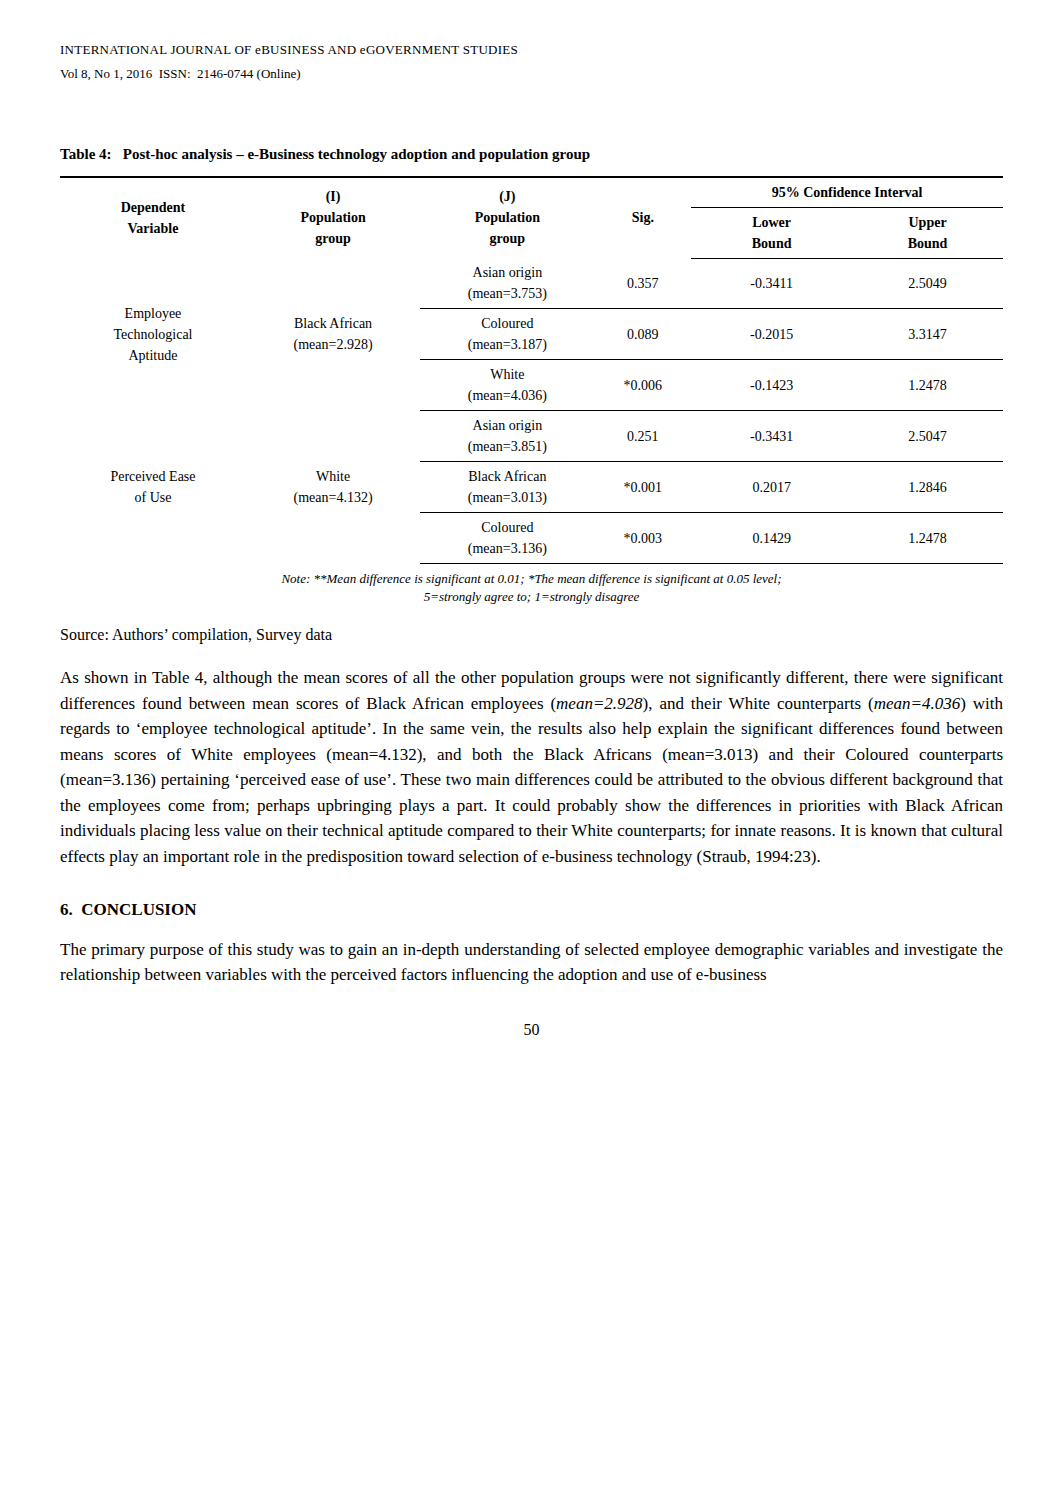INTERNATIONAL JOURNAL OF eBUSINESS AND eGOVERNMENT STUDIES
Vol 8, No 1, 2016 ISSN: 2146-0744 (Online)
Table 4: Post-hoc analysis – e-Business technology adoption and population group
| Dependent Variable | (I) Population group | (J) Population group | Sig. | 95% Confidence Interval |
| --- | --- | --- | --- | --- |
| Lower Bound | Upper Bound |
| Employee Technological Aptitude | Black African (mean=2.928) | Asian origin (mean=3.753) | 0.357 | -0.3411 | 2.5049 |
| Coloured (mean=3.187) | 0.089 | -0.2015 | 3.3147 |
| White (mean=4.036) | *0.006 | -0.1423 | 1.2478 |
| Perceived Ease of Use | White (mean=4.132) | Asian origin (mean=3.851) | 0.251 | -0.3431 | 2.5047 |
| Black African (mean=3.013) | *0.001 | 0.2017 | 1.2846 |
| Coloured (mean=3.136) | *0.003 | 0.1429 | 1.2478 |
Note: **Mean difference is significant at 0.01; *The mean difference is significant at 0.05 level;
5=strongly agree to; 1=strongly disagree
Source: Authors’ compilation, Survey data
As shown in Table 4, although the mean scores of all the other population groups were not significantly different, there were significant differences found between mean scores of Black African employees (mean=2.928), and their White counterparts (mean=4.036) with regards to ‘employee technological aptitude’. In the same vein, the results also help explain the significant differences found between means scores of White employees (mean=4.132), and both the Black Africans (mean=3.013) and their Coloured counterparts (mean=3.136) pertaining ‘perceived ease of use’. These two main differences could be attributed to the obvious different background that the employees come from; perhaps upbringing plays a part. It could probably show the differences in priorities with Black African individuals placing less value on their technical aptitude compared to their White counterparts; for innate reasons. It is known that cultural effects play an important role in the predisposition toward selection of e-business technology (Straub, 1994:23).
6. CONCLUSION
The primary purpose of this study was to gain an in-depth understanding of selected employee demographic variables and investigate the relationship between variables with the perceived factors influencing the adoption and use of e-business
50